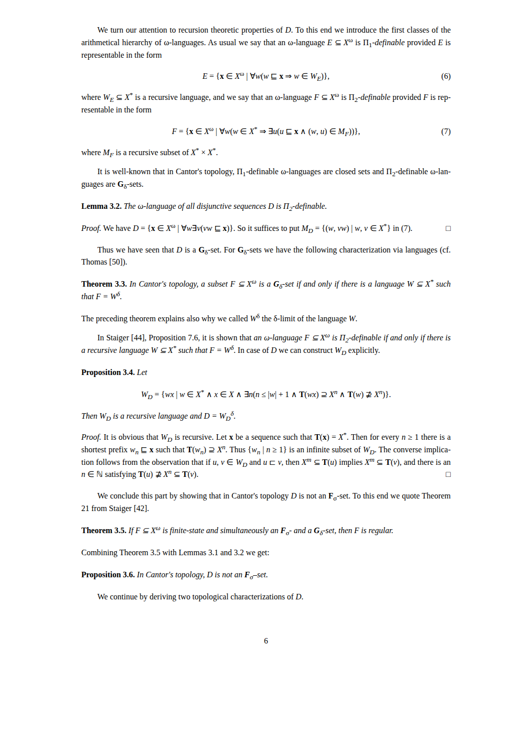We turn our attention to recursion theoretic properties of D. To this end we introduce the first classes of the arithmetical hierarchy of ω-languages. As usual we say that an ω-language E ⊆ Xω is Π1-definable provided E is representable in the form
E = {x ∈ Xω | ∀w(w ⊑ x ⇒ w ∈ WE)}, (6)
where WE ⊆ X* is a recursive language, and we say that an ω-language F ⊆ Xω is Π2-definable provided F is representable in the form
F = {x ∈ Xω | ∀w(w ∈ X* ⇒ ∃u(u ⊑ x ∧ (w, u) ∈ MF))}, (7)
where MF is a recursive subset of X* × X*.
It is well-known that in Cantor's topology, Π1-definable ω-languages are closed sets and Π2-definable ω-languages are Gδ-sets.
Lemma 3.2. The ω-language of all disjunctive sequences D is Π2-definable.
Proof. We have D = {x ∈ Xω | ∀w∃v(vw ⊑ x)}. So it suffices to put MD = {(w, vw) | w, v ∈ X*} in (7). □
Thus we have seen that D is a Gδ-set. For Gδ-sets we have the following characterization via languages (cf. Thomas [50]).
Theorem 3.3. In Cantor's topology, a subset F ⊆ Xω is a Gδ-set if and only if there is a language W ⊆ X* such that F = Wδ.
The preceding theorem explains also why we called Wδ the δ-limit of the language W.
In Staiger [44], Proposition 7.6, it is shown that an ω-language F ⊆ Xω is Π2-definable if and only if there is a recursive language W ⊆ X* such that F = Wδ. In case of D we can construct WD explicitly.
Proposition 3.4. Let
WD = {wx | w ∈ X* ∧ x ∈ X ∧ ∃n(n ≤ |w| + 1 ∧ T(wx) ⊇ Xn ∧ T(w) ⊉ Xn)}.
Then WD is a recursive language and D = WDδ.
Proof. It is obvious that WD is recursive. Let x be a sequence such that T(x) = X*. Then for every n ≥ 1 there is a shortest prefix wn ⊑ x such that T(wn) ⊇ Xn. Thus {wn | n ≥ 1} is an infinite subset of WD. The converse implication follows from the observation that if u, v ∈ WD and u ⊏ v, then Xm ⊆ T(u) implies Xm ⊆ T(v), and there is an n ∈ ℕ satisfying T(u) ⊉ Xn ⊆ T(v). □
We conclude this part by showing that in Cantor's topology D is not an Fσ-set. To this end we quote Theorem 21 from Staiger [42].
Theorem 3.5. If F ⊆ Xω is finite-state and simultaneously an Fσ- and a Gδ-set, then F is regular.
Combining Theorem 3.5 with Lemmas 3.1 and 3.2 we get:
Proposition 3.6. In Cantor's topology, D is not an Fσ–set.
We continue by deriving two topological characterizations of D.
6